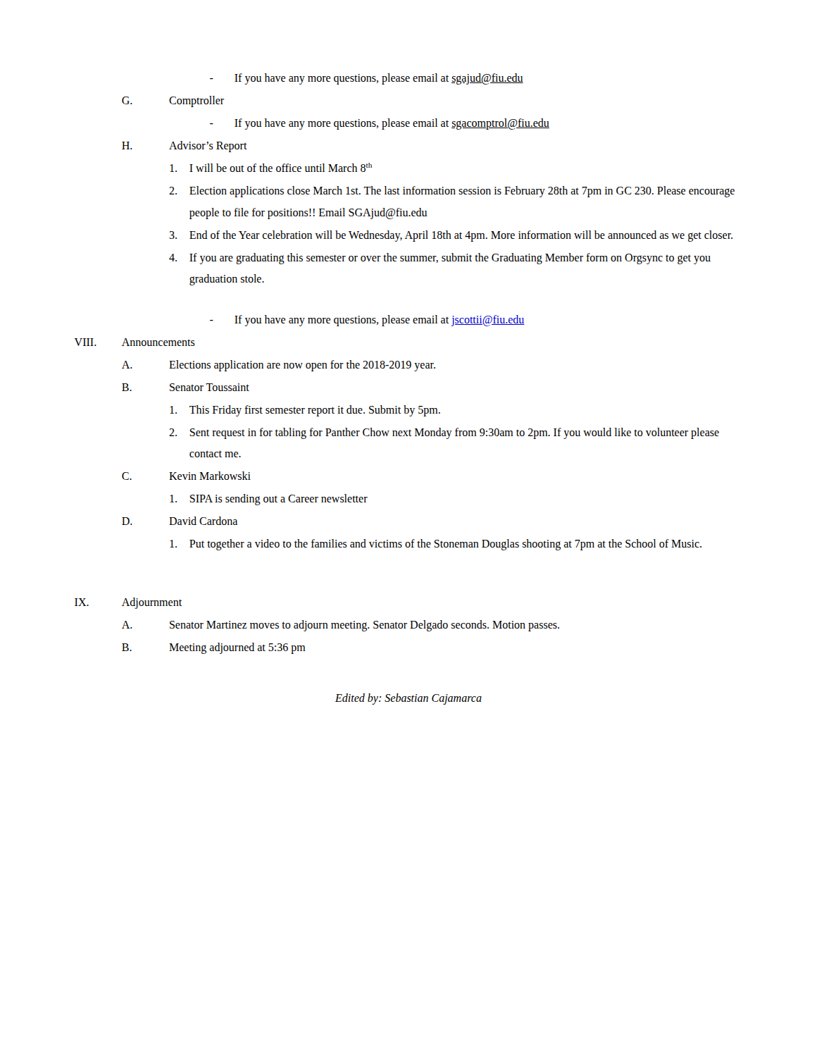- If you have any more questions, please email at sgajud@fiu.edu
G. Comptroller
- If you have any more questions, please email at sgacomptrol@fiu.edu
H. Advisor’s Report
1. I will be out of the office until March 8th
2. Election applications close March 1st. The last information session is February 28th at 7pm in GC 230. Please encourage people to file for positions!! Email SGAjud@fiu.edu
3. End of the Year celebration will be Wednesday, April 18th at 4pm. More information will be announced as we get closer.
4. If you are graduating this semester or over the summer, submit the Graduating Member form on Orgsync to get you graduation stole.
- If you have any more questions, please email at jscottii@fiu.edu
VIII. Announcements
A. Elections application are now open for the 2018-2019 year.
B. Senator Toussaint
1. This Friday first semester report it due. Submit by 5pm.
2. Sent request in for tabling for Panther Chow next Monday from 9:30am to 2pm. If you would like to volunteer please contact me.
C. Kevin Markowski
1. SIPA is sending out a Career newsletter
D. David Cardona
1. Put together a video to the families and victims of the Stoneman Douglas shooting at 7pm at the School of Music.
IX. Adjournment
A. Senator Martinez moves to adjourn meeting. Senator Delgado seconds. Motion passes.
B. Meeting adjourned at 5:36 pm
Edited by: Sebastian Cajamarca